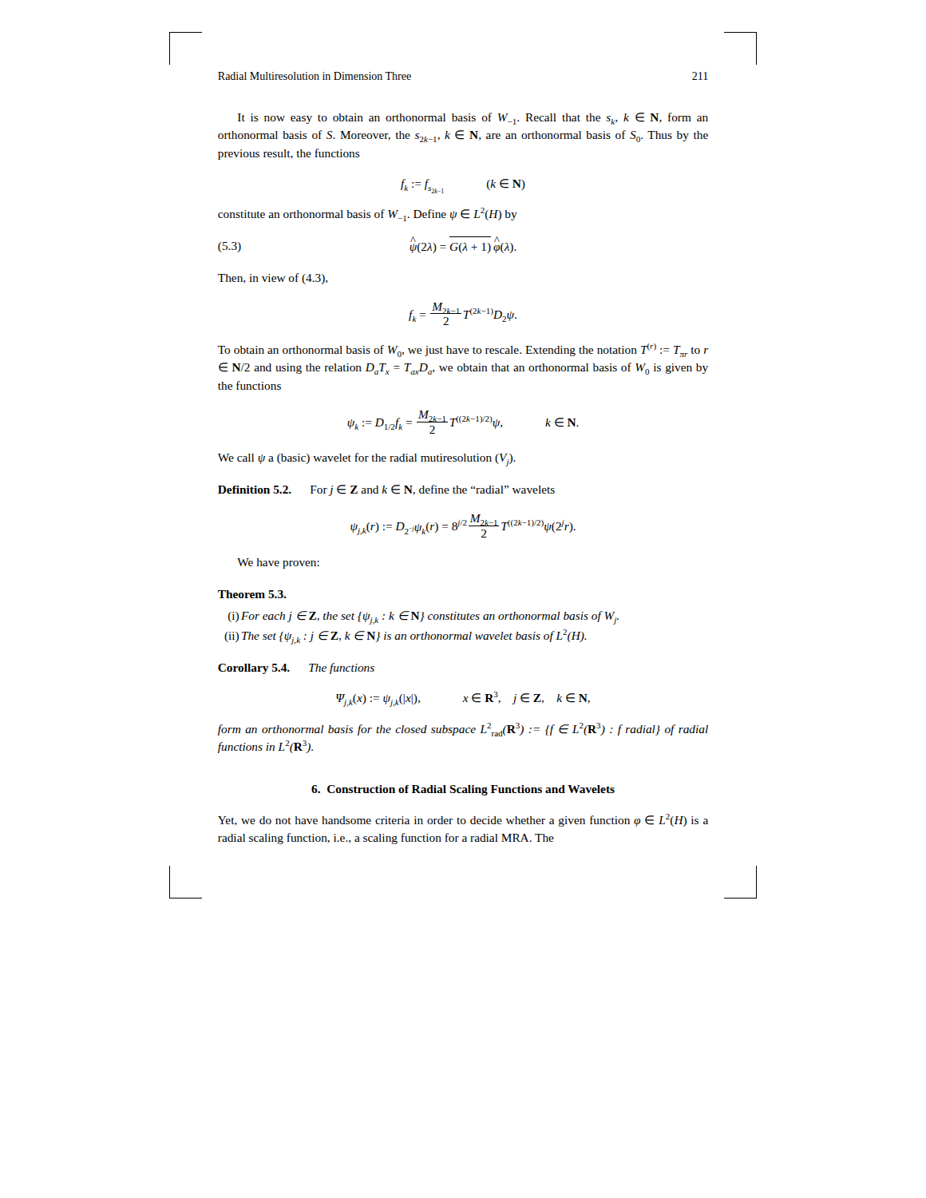Radial Multiresolution in Dimension Three 211
It is now easy to obtain an orthonormal basis of W−1. Recall that the sk, k ∈ N, form an orthonormal basis of S. Moreover, the s2k−1, k ∈ N, are an orthonormal basis of S0. Thus by the previous result, the functions
fk := fs2k−1 (k ∈ N)
constitute an orthonormal basis of W−1. Define ψ ∈ L2(H) by
(5.3) ^ψ(2λ) = G(λ + 1) ^φ(λ).
Then, in view of (4.3),
fk = M2k−12 T(2k−1)D2ψ.
To obtain an orthonormal basis of W0, we just have to rescale. Extending the notation T(r) := Tπr to r ∈ N/2 and using the relation DaTx = TaxDa, we obtain that an orthonormal basis of W0 is given by the functions
ψk := D1/2fk = M2k−12 T((2k−1)/2)ψ, k ∈ N.
We call ψ a (basic) wavelet for the radial mutiresolution (Vj).
Definition 5.2.  For j ∈ Z and k ∈ N, define the “radial” wavelets
ψj,k(r) := D2−jψk(r) = 8j/2M2k−12 T((2k−1)/2)ψ(2jr).
We have proven:
Theorem 5.3.
(i) For each j ∈ Z, the set {ψj,k : k ∈ N} constitutes an orthonormal basis of Wj.
(ii) The set {ψj,k : j ∈ Z, k ∈ N} is an orthonormal wavelet basis of L2(H).
Corollary 5.4.  The functions
Ψj,k(x) := ψj,k(|x|), x ∈ R3, j ∈ Z, k ∈ N,
form an orthonormal basis for the closed subspace L2rad(R3) := {f ∈ L2(R3) : f radial} of radial functions in L2(R3).
6. Construction of Radial Scaling Functions and Wavelets
Yet, we do not have handsome criteria in order to decide whether a given function φ ∈ L2(H) is a radial scaling function, i.e., a scaling function for a radial MRA. The